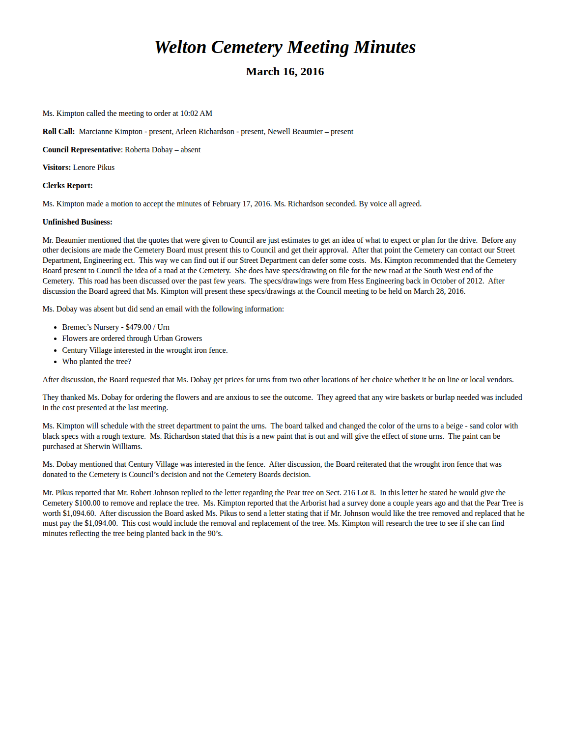Welton Cemetery Meeting Minutes
March 16, 2016
Ms. Kimpton called the meeting to order at 10:02 AM
Roll Call: Marcianne Kimpton - present, Arleen Richardson - present, Newell Beaumier – present
Council Representative: Roberta Dobay – absent
Visitors: Lenore Pikus
Clerks Report:
Ms. Kimpton made a motion to accept the minutes of February 17, 2016. Ms. Richardson seconded. By voice all agreed.
Unfinished Business:
Mr. Beaumier mentioned that the quotes that were given to Council are just estimates to get an idea of what to expect or plan for the drive. Before any other decisions are made the Cemetery Board must present this to Council and get their approval. After that point the Cemetery can contact our Street Department, Engineering ect. This way we can find out if our Street Department can defer some costs. Ms. Kimpton recommended that the Cemetery Board present to Council the idea of a road at the Cemetery. She does have specs/drawing on file for the new road at the South West end of the Cemetery. This road has been discussed over the past few years. The specs/drawings were from Hess Engineering back in October of 2012. After discussion the Board agreed that Ms. Kimpton will present these specs/drawings at the Council meeting to be held on March 28, 2016.
Ms. Dobay was absent but did send an email with the following information:
Bremec’s Nursery - $479.00 / Urn
Flowers are ordered through Urban Growers
Century Village interested in the wrought iron fence.
Who planted the tree?
After discussion, the Board requested that Ms. Dobay get prices for urns from two other locations of her choice whether it be on line or local vendors.
They thanked Ms. Dobay for ordering the flowers and are anxious to see the outcome. They agreed that any wire baskets or burlap needed was included in the cost presented at the last meeting.
Ms. Kimpton will schedule with the street department to paint the urns. The board talked and changed the color of the urns to a beige - sand color with black specs with a rough texture. Ms. Richardson stated that this is a new paint that is out and will give the effect of stone urns. The paint can be purchased at Sherwin Williams.
Ms. Dobay mentioned that Century Village was interested in the fence. After discussion, the Board reiterated that the wrought iron fence that was donated to the Cemetery is Council’s decision and not the Cemetery Boards decision.
Mr. Pikus reported that Mr. Robert Johnson replied to the letter regarding the Pear tree on Sect. 216 Lot 8. In this letter he stated he would give the Cemetery $100.00 to remove and replace the tree. Ms. Kimpton reported that the Arborist had a survey done a couple years ago and that the Pear Tree is worth $1,094.60. After discussion the Board asked Ms. Pikus to send a letter stating that if Mr. Johnson would like the tree removed and replaced that he must pay the $1,094.00. This cost would include the removal and replacement of the tree. Ms. Kimpton will research the tree to see if she can find minutes reflecting the tree being planted back in the 90’s.